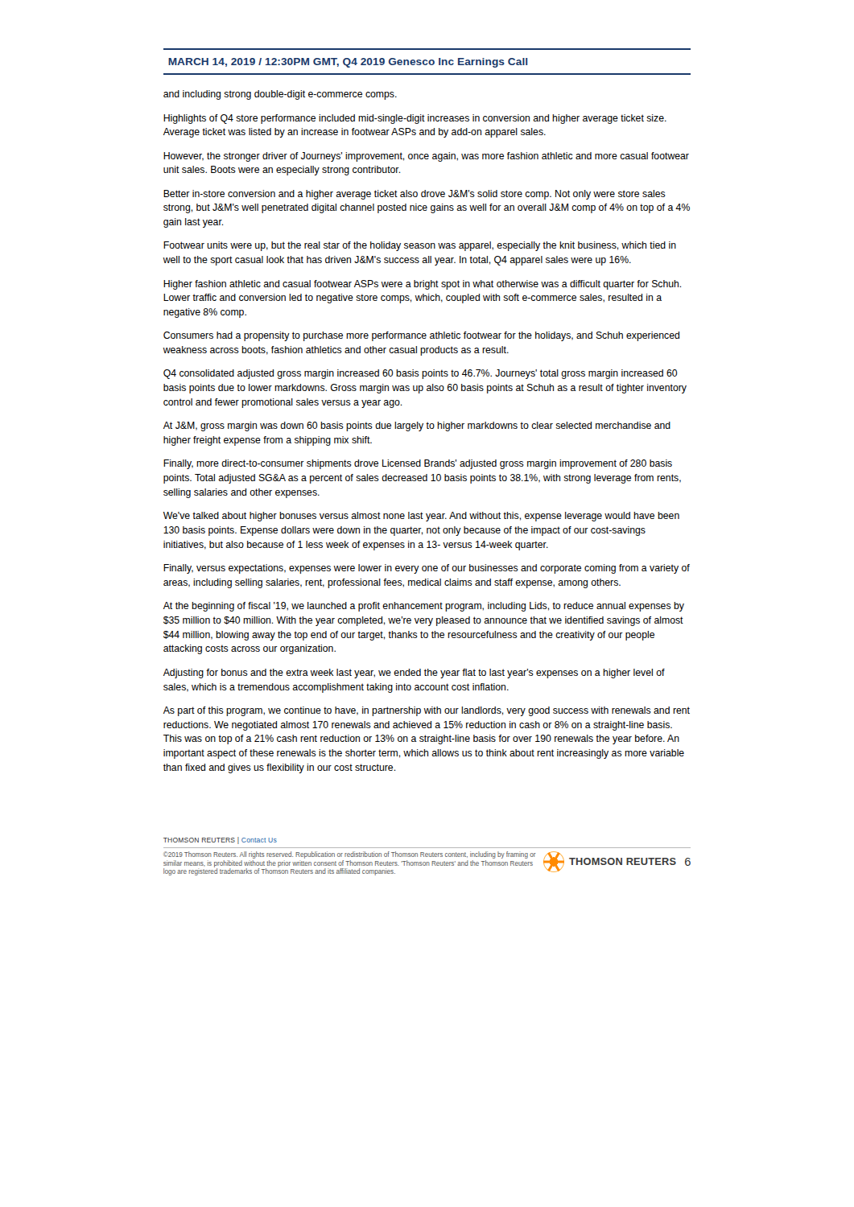MARCH 14, 2019 / 12:30PM GMT, Q4 2019 Genesco Inc Earnings Call
and including strong double-digit e-commerce comps.
Highlights of Q4 store performance included mid-single-digit increases in conversion and higher average ticket size. Average ticket was listed by an increase in footwear ASPs and by add-on apparel sales.
However, the stronger driver of Journeys' improvement, once again, was more fashion athletic and more casual footwear unit sales. Boots were an especially strong contributor.
Better in-store conversion and a higher average ticket also drove J&M's solid store comp. Not only were store sales strong, but J&M's well penetrated digital channel posted nice gains as well for an overall J&M comp of 4% on top of a 4% gain last year.
Footwear units were up, but the real star of the holiday season was apparel, especially the knit business, which tied in well to the sport casual look that has driven J&M's success all year. In total, Q4 apparel sales were up 16%.
Higher fashion athletic and casual footwear ASPs were a bright spot in what otherwise was a difficult quarter for Schuh. Lower traffic and conversion led to negative store comps, which, coupled with soft e-commerce sales, resulted in a negative 8% comp.
Consumers had a propensity to purchase more performance athletic footwear for the holidays, and Schuh experienced weakness across boots, fashion athletics and other casual products as a result.
Q4 consolidated adjusted gross margin increased 60 basis points to 46.7%. Journeys' total gross margin increased 60 basis points due to lower markdowns. Gross margin was up also 60 basis points at Schuh as a result of tighter inventory control and fewer promotional sales versus a year ago.
At J&M, gross margin was down 60 basis points due largely to higher markdowns to clear selected merchandise and higher freight expense from a shipping mix shift.
Finally, more direct-to-consumer shipments drove Licensed Brands' adjusted gross margin improvement of 280 basis points. Total adjusted SG&A as a percent of sales decreased 10 basis points to 38.1%, with strong leverage from rents, selling salaries and other expenses.
We've talked about higher bonuses versus almost none last year. And without this, expense leverage would have been 130 basis points. Expense dollars were down in the quarter, not only because of the impact of our cost-savings initiatives, but also because of 1 less week of expenses in a 13- versus 14-week quarter.
Finally, versus expectations, expenses were lower in every one of our businesses and corporate coming from a variety of areas, including selling salaries, rent, professional fees, medical claims and staff expense, among others.
At the beginning of fiscal '19, we launched a profit enhancement program, including Lids, to reduce annual expenses by $35 million to $40 million. With the year completed, we're very pleased to announce that we identified savings of almost $44 million, blowing away the top end of our target, thanks to the resourcefulness and the creativity of our people attacking costs across our organization.
Adjusting for bonus and the extra week last year, we ended the year flat to last year's expenses on a higher level of sales, which is a tremendous accomplishment taking into account cost inflation.
As part of this program, we continue to have, in partnership with our landlords, very good success with renewals and rent reductions. We negotiated almost 170 renewals and achieved a 15% reduction in cash or 8% on a straight-line basis. This was on top of a 21% cash rent reduction or 13% on a straight-line basis for over 190 renewals the year before. An important aspect of these renewals is the shorter term, which allows us to think about rent increasingly as more variable than fixed and gives us flexibility in our cost structure.
THOMSON REUTERS | Contact Us
©2019 Thomson Reuters. All rights reserved. Republication or redistribution of Thomson Reuters content, including by framing or similar means, is prohibited without the prior written consent of Thomson Reuters. 'Thomson Reuters' and the Thomson Reuters logo are registered trademarks of Thomson Reuters and its affiliated companies.
THOMSON REUTERS
6